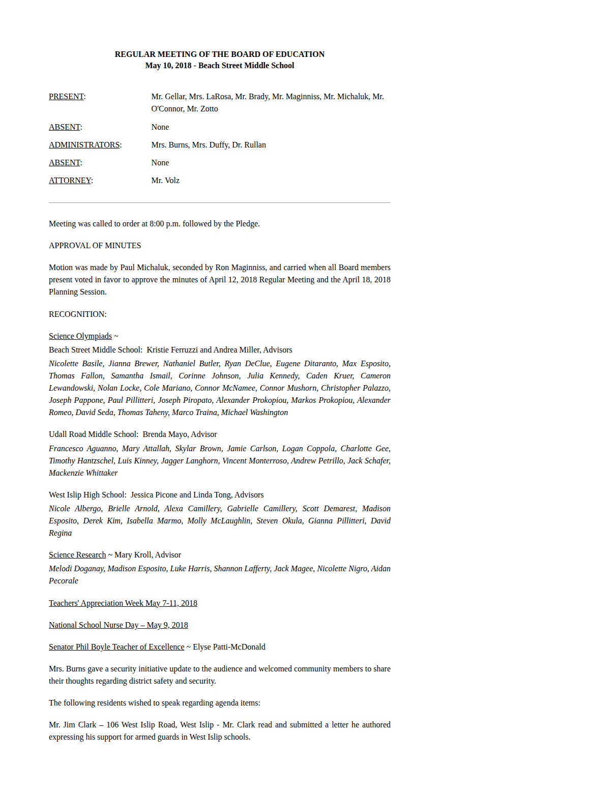REGULAR MEETING OF THE BOARD OF EDUCATION May 10, 2018 - Beach Street Middle School
| PRESENT : | Mr. Gellar, Mrs. LaRosa, Mr. Brady, Mr. Maginniss, Mr. Michaluk, Mr. O'Connor, Mr. Zotto |
| ABSENT : | None |
| ADMINISTRATORS : | Mrs. Burns, Mrs. Duffy, Dr. Rullan |
| ABSENT : | None |
| ATTORNEY : | Mr. Volz |
Meeting was called to order at 8:00 p.m. followed by the Pledge.
APPROVAL OF MINUTES
Motion was made by Paul Michaluk, seconded by Ron Maginniss, and carried when all Board members present voted in favor to approve the minutes of April 12, 2018 Regular Meeting and the April 18, 2018 Planning Session.
RECOGNITION:
Science Olympiads ~
Beach Street Middle School: Kristie Ferruzzi and Andrea Miller, Advisors
Nicolette Basile, Jianna Brewer, Nathaniel Butler, Ryan DeClue, Eugene Ditaranto, Max Esposito, Thomas Fallon, Samantha Ismail, Corinne Johnson, Julia Kennedy, Caden Kruer, Cameron Lewandowski, Nolan Locke, Cole Mariano, Connor McNamee, Connor Mushorn, Christopher Palazzo, Joseph Pappone, Paul Pillitteri, Joseph Piropato, Alexander Prokopiou, Markos Prokopiou, Alexander Romeo, David Seda, Thomas Taheny, Marco Traina, Michael Washington
Udall Road Middle School: Brenda Mayo, Advisor
Francesco Aguanno, Mary Attallah, Skylar Brown, Jamie Carlson, Logan Coppola, Charlotte Gee, Timothy Hantzschel, Luis Kinney, Jagger Langhorn, Vincent Monterroso, Andrew Petrillo, Jack Schafer, Mackenzie Whittaker
West Islip High School: Jessica Picone and Linda Tong, Advisors
Nicole Albergo, Brielle Arnold, Alexa Camillery, Gabrielle Camillery, Scott Demarest, Madison Esposito, Derek Kim, Isabella Marmo, Molly McLaughlin, Steven Okula, Gianna Pillitteri, David Regina
Science Research ~ Mary Kroll, Advisor
Melodi Doganay, Madison Esposito, Luke Harris, Shannon Lafferty, Jack Magee, Nicolette Nigro, Aidan Pecorale
Teachers' Appreciation Week May 7-11, 2018
National School Nurse Day – May 9, 2018
Senator Phil Boyle Teacher of Excellence ~ Elyse Patti-McDonald
Mrs. Burns gave a security initiative update to the audience and welcomed community members to share their thoughts regarding district safety and security.
The following residents wished to speak regarding agenda items:
Mr. Jim Clark – 106 West Islip Road, West Islip - Mr. Clark read and submitted a letter he authored expressing his support for armed guards in West Islip schools.